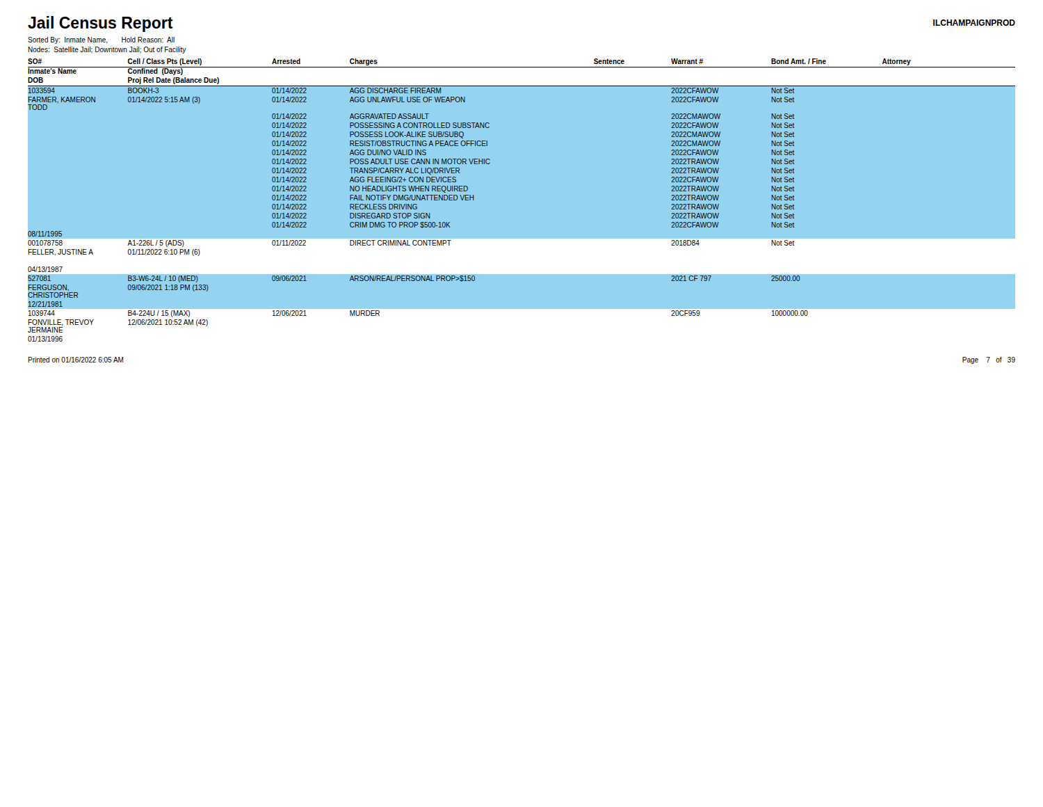ILCHAMPAIGNPROD
Jail Census Report
Sorted By: Inmate Name, Hold Reason: All
Nodes: Satellite Jail; Downtown Jail; Out of Facility
| SO# | Cell / Class Pts (Level) | Arrested | Charges | Sentence | Warrant # | Bond Amt. / Fine | Attorney |
| --- | --- | --- | --- | --- | --- | --- | --- |
| Inmate's Name | Confined (Days) | | | | | | |
| DOB | Proj Rel Date (Balance Due) | | | | | | |
| 1033594 | BOOKH-3 | 01/14/2022 | AGG DISCHARGE FIREARM | | 2022CFAWOW | Not Set | |
| FARMER, KAMERON TODD | 01/14/2022 5:15 AM (3) | 01/14/2022 | AGG UNLAWFUL USE OF WEAPON | | 2022CFAWOW | Not Set | |
| | | 01/14/2022 | AGGRAVATED ASSAULT | | 2022CMAWOW | Not Set | |
| | | 01/14/2022 | POSSESSING A CONTROLLED SUBSTANC | | 2022CFAWOW | Not Set | |
| | | 01/14/2022 | POSSESS LOOK-ALIKE SUB/SUBQ | | 2022CMAWOW | Not Set | |
| | | 01/14/2022 | RESIST/OBSTRUCTING A PEACE OFFICEI | | 2022CMAWOW | Not Set | |
| | | 01/14/2022 | AGG DUI/NO VALID INS | | 2022CFAWOW | Not Set | |
| | | 01/14/2022 | POSS ADULT USE CANN IN MOTOR VEHIC | | 2022TRAWOW | Not Set | |
| | | 01/14/2022 | TRANSP/CARRY ALC LIQ/DRIVER | | 2022TRAWOW | Not Set | |
| | | 01/14/2022 | AGG FLEEING/2+ CON DEVICES | | 2022CFAWOW | Not Set | |
| | | 01/14/2022 | NO HEADLIGHTS WHEN REQUIRED | | 2022TRAWOW | Not Set | |
| | | 01/14/2022 | FAIL NOTIFY DMG/UNATTENDED VEH | | 2022TRAWOW | Not Set | |
| | | 01/14/2022 | RECKLESS DRIVING | | 2022TRAWOW | Not Set | |
| | | 01/14/2022 | DISREGARD STOP SIGN | | 2022TRAWOW | Not Set | |
| | | 01/14/2022 | CRIM DMG TO PROP $500-10K | | 2022CFAWOW | Not Set | |
| 08/11/1995 | | | | | | | |
| 001078758 | A1-226L / 5 (ADS) | 01/11/2022 | DIRECT CRIMINAL CONTEMPT | | 2018D84 | Not Set | |
| FELLER, JUSTINE A | 01/11/2022 6:10 PM (6) | | | | | | |
| 04/13/1987 | | | | | | | |
| 527081 | B3-W6-24L / 10 (MED) | 09/06/2021 | ARSON/REAL/PERSONAL PROP>$150 | | 2021 CF 797 | 25000.00 | |
| FERGUSON, CHRISTOPHER | 09/06/2021 1:18 PM (133) | | | | | | |
| 12/21/1981 | | | | | | | |
| 1039744 | B4-224U / 15 (MAX) | 12/06/2021 | MURDER | | 20CF959 | 1000000.00 | |
| FONVILLE, TREVOY JERMAINE | 12/06/2021 10:52 AM (42) | | | | | | |
| 01/13/1996 | | | | | | | |
Printed on 01/16/2022 6:05 AM Page 7 of 39